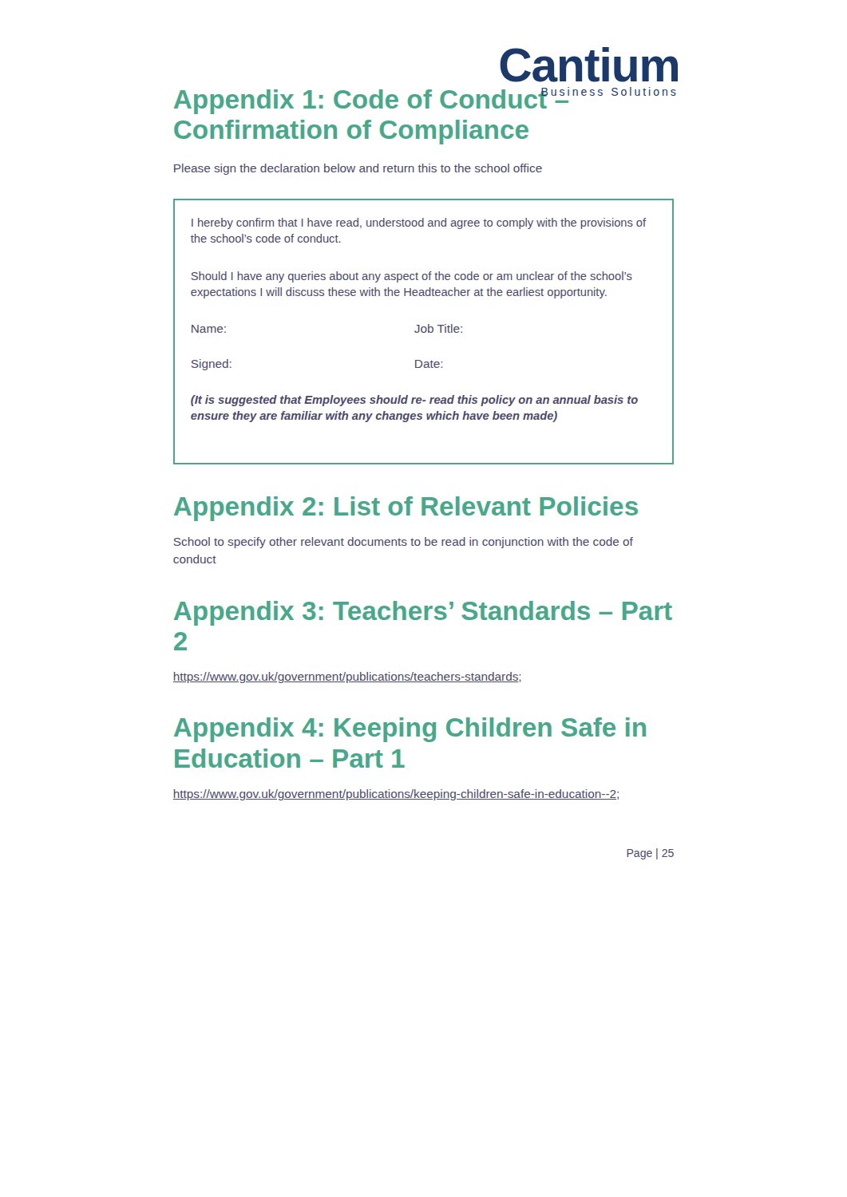Cantium Business Solutions
Appendix 1: Code of Conduct – Confirmation of Compliance
Please sign the declaration below and return this to the school office
I hereby confirm that I have read, understood and agree to comply with the provisions of the school’s code of conduct.
Should I have any queries about any aspect of the code or am unclear of the school’s expectations I will discuss these with the Headteacher at the earliest opportunity.
Name:
Job Title:
Signed:
Date:
(It is suggested that Employees should re- read this policy on an annual basis to ensure they are familiar with any changes which have been made)
Appendix 2: List of Relevant Policies
School to specify other relevant documents to be read in conjunction with the code of conduct
Appendix 3: Teachers’ Standards – Part 2
https://www.gov.uk/government/publications/teachers-standards;
Appendix 4: Keeping Children Safe in Education – Part 1
https://www.gov.uk/government/publications/keeping-children-safe-in-education--2;
Page | 25